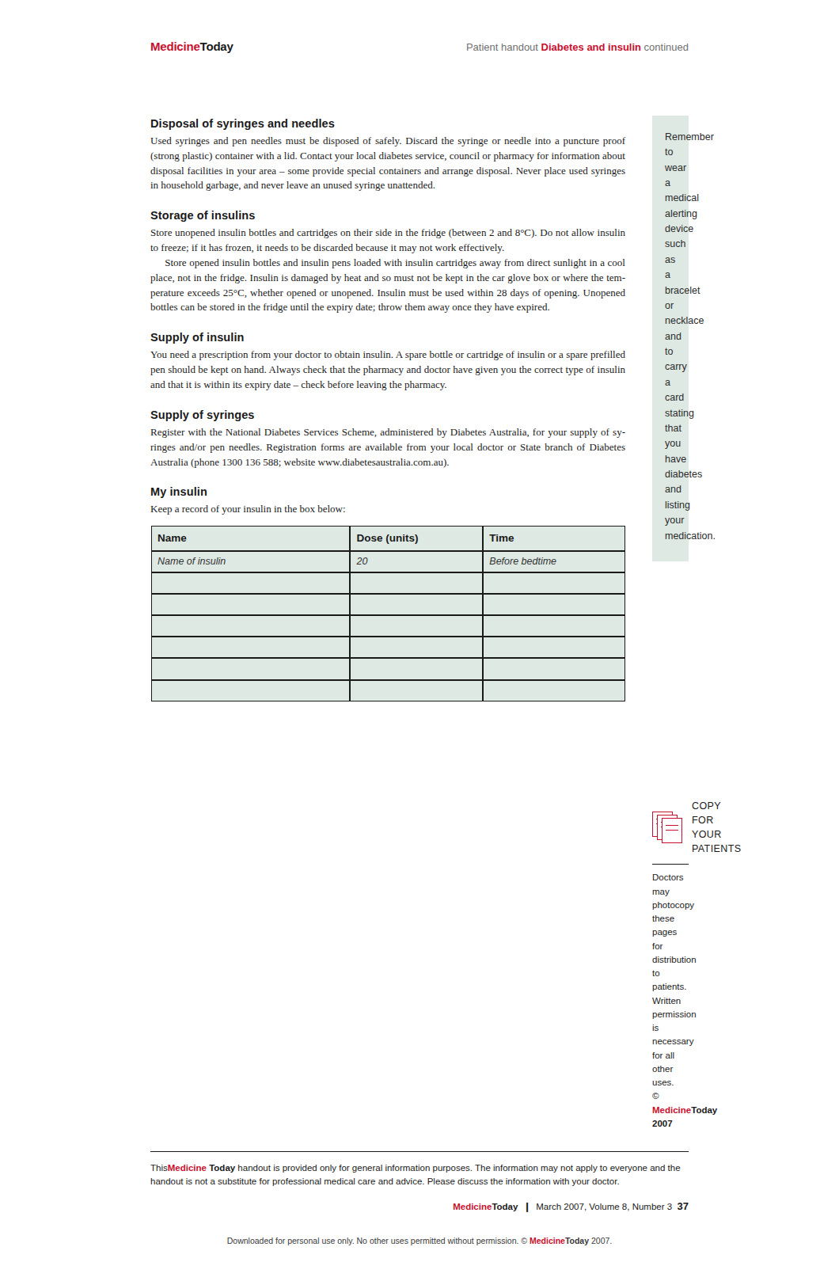Medicine Today
Patient handout Diabetes and insulin continued
Disposal of syringes and needles
Used syringes and pen needles must be disposed of safely. Discard the syringe or needle into a puncture proof (strong plastic) container with a lid. Contact your local diabetes service, council or pharmacy for information about disposal facilities in your area – some provide special containers and arrange disposal. Never place used syringes in household garbage, and never leave an unused syringe unattended.
Storage of insulins
Store unopened insulin bottles and cartridges on their side in the fridge (between 2 and 8°C). Do not allow insulin to freeze; if it has frozen, it needs to be discarded because it may not work effectively.
Store opened insulin bottles and insulin pens loaded with insulin cartridges away from direct sunlight in a cool place, not in the fridge. Insulin is damaged by heat and so must not be kept in the car glove box or where the temperature exceeds 25°C, whether opened or unopened. Insulin must be used within 28 days of opening. Unopened bottles can be stored in the fridge until the expiry date; throw them away once they have expired.
Supply of insulin
You need a prescription from your doctor to obtain insulin. A spare bottle or cartridge of insulin or a spare prefilled pen should be kept on hand. Always check that the pharmacy and doctor have given you the correct type of insulin and that it is within its expiry date – check before leaving the pharmacy.
Supply of syringes
Register with the National Diabetes Services Scheme, administered by Diabetes Australia, for your supply of syringes and/or pen needles. Registration forms are available from your local doctor or State branch of Diabetes Australia (phone 1300 136 588; website www.diabetesaustralia.com.au).
My insulin
Keep a record of your insulin in the box below:
| Name | Dose (units) | Time |
| --- | --- | --- |
| Name of insulin | 20 | Before bedtime |
Remember to wear a medical alerting device such as a bracelet or necklace and to carry a card stating that you have diabetes and listing your medication.
COPY FOR YOUR PATIENTS
Doctors may photocopy these pages for distribution to patients. Written permission is necessary for all other uses.
© Medicine Today 2007
ThisMedicine Today handout is provided only for general information purposes. The information may not apply to everyone and the handout is not a substitute for professional medical care and advice. Please discuss the information with your doctor.
Medicine Today ❙ March 2007, Volume 8, Number 3 37
Downloaded for personal use only. No other uses permitted without permission. © Medicine Today 2007.